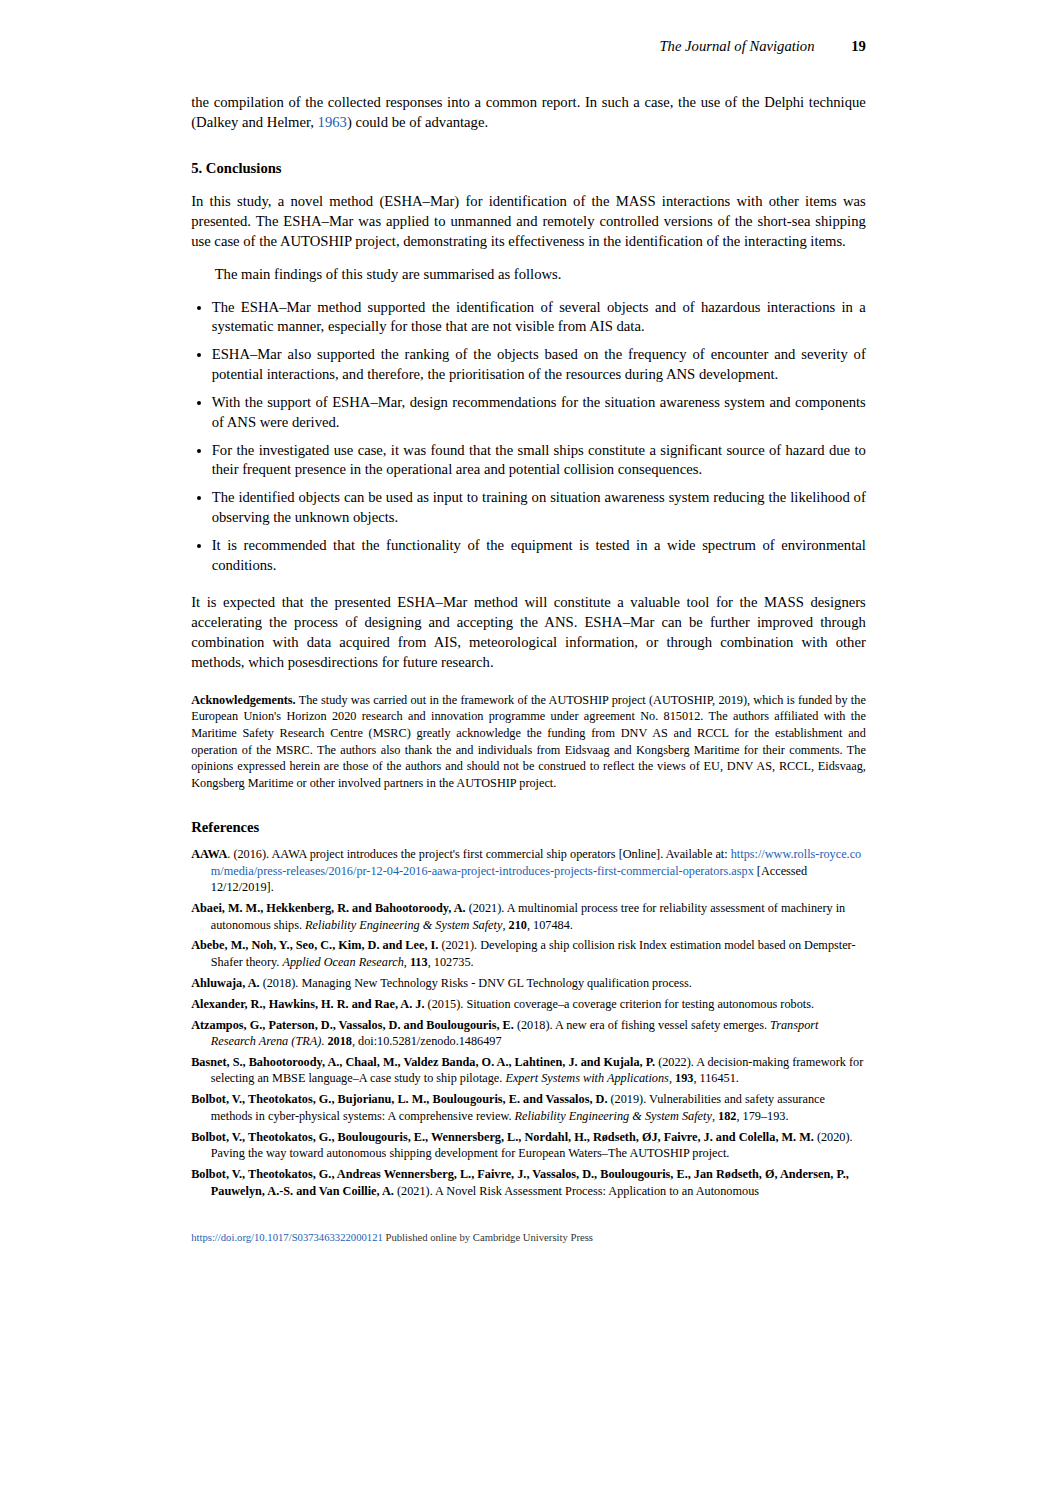The Journal of Navigation 19
the compilation of the collected responses into a common report. In such a case, the use of the Delphi technique (Dalkey and Helmer, 1963) could be of advantage.
5. Conclusions
In this study, a novel method (ESHA–Mar) for identification of the MASS interactions with other items was presented. The ESHA–Mar was applied to unmanned and remotely controlled versions of the short-sea shipping use case of the AUTOSHIP project, demonstrating its effectiveness in the identification of the interacting items.
The main findings of this study are summarised as follows.
The ESHA–Mar method supported the identification of several objects and of hazardous interactions in a systematic manner, especially for those that are not visible from AIS data.
ESHA–Mar also supported the ranking of the objects based on the frequency of encounter and severity of potential interactions, and therefore, the prioritisation of the resources during ANS development.
With the support of ESHA–Mar, design recommendations for the situation awareness system and components of ANS were derived.
For the investigated use case, it was found that the small ships constitute a significant source of hazard due to their frequent presence in the operational area and potential collision consequences.
The identified objects can be used as input to training on situation awareness system reducing the likelihood of observing the unknown objects.
It is recommended that the functionality of the equipment is tested in a wide spectrum of environmental conditions.
It is expected that the presented ESHA–Mar method will constitute a valuable tool for the MASS designers accelerating the process of designing and accepting the ANS. ESHA–Mar can be further improved through combination with data acquired from AIS, meteorological information, or through combination with other methods, which posesdirections for future research.
Acknowledgements. The study was carried out in the framework of the AUTOSHIP project (AUTOSHIP, 2019), which is funded by the European Union's Horizon 2020 research and innovation programme under agreement No. 815012. The authors affiliated with the Maritime Safety Research Centre (MSRC) greatly acknowledge the funding from DNV AS and RCCL for the establishment and operation of the MSRC. The authors also thank the and individuals from Eidsvaag and Kongsberg Maritime for their comments. The opinions expressed herein are those of the authors and should not be construed to reflect the views of EU, DNV AS, RCCL, Eidsvaag, Kongsberg Maritime or other involved partners in the AUTOSHIP project.
References
AAWA. (2016). AAWA project introduces the project's first commercial ship operators [Online]. Available at: https://www.rolls-royce.com/media/press-releases/2016/pr-12-04-2016-aawa-project-introduces-projects-first-commercial-operators.aspx [Accessed 12/12/2019].
Abaei, M. M., Hekkenberg, R. and Bahootoroody, A. (2021). A multinomial process tree for reliability assessment of machinery in autonomous ships. Reliability Engineering & System Safety, 210, 107484.
Abebe, M., Noh, Y., Seo, C., Kim, D. and Lee, I. (2021). Developing a ship collision risk Index estimation model based on Dempster-Shafer theory. Applied Ocean Research, 113, 102735.
Ahluwaja, A. (2018). Managing New Technology Risks - DNV GL Technology qualification process.
Alexander, R., Hawkins, H. R. and Rae, A. J. (2015). Situation coverage–a coverage criterion for testing autonomous robots.
Atzampos, G., Paterson, D., Vassalos, D. and Boulougouris, E. (2018). A new era of fishing vessel safety emerges. Transport Research Arena (TRA). 2018, doi:10.5281/zenodo.1486497
Basnet, S., Bahootoroody, A., Chaal, M., Valdez Banda, O. A., Lahtinen, J. and Kujala, P. (2022). A decision-making framework for selecting an MBSE language–A case study to ship pilotage. Expert Systems with Applications, 193, 116451.
Bolbot, V., Theotokatos, G., Bujorianu, L. M., Boulougouris, E. and Vassalos, D. (2019). Vulnerabilities and safety assurance methods in cyber-physical systems: A comprehensive review. Reliability Engineering & System Safety, 182, 179–193.
Bolbot, V., Theotokatos, G., Boulougouris, E., Wennersberg, L., Nordahl, H., Rødseth, ØJ, Faivre, J. and Colella, M. M. (2020). Paving the way toward autonomous shipping development for European Waters–The AUTOSHIP project.
Bolbot, V., Theotokatos, G., Andreas Wennersberg, L., Faivre, J., Vassalos, D., Boulougouris, E., Jan Rødseth, Ø, Andersen, P., Pauwelyn, A.-S. and Van Coillie, A. (2021). A Novel Risk Assessment Process: Application to an Autonomous
https://doi.org/10.1017/S0373463322000121 Published online by Cambridge University Press